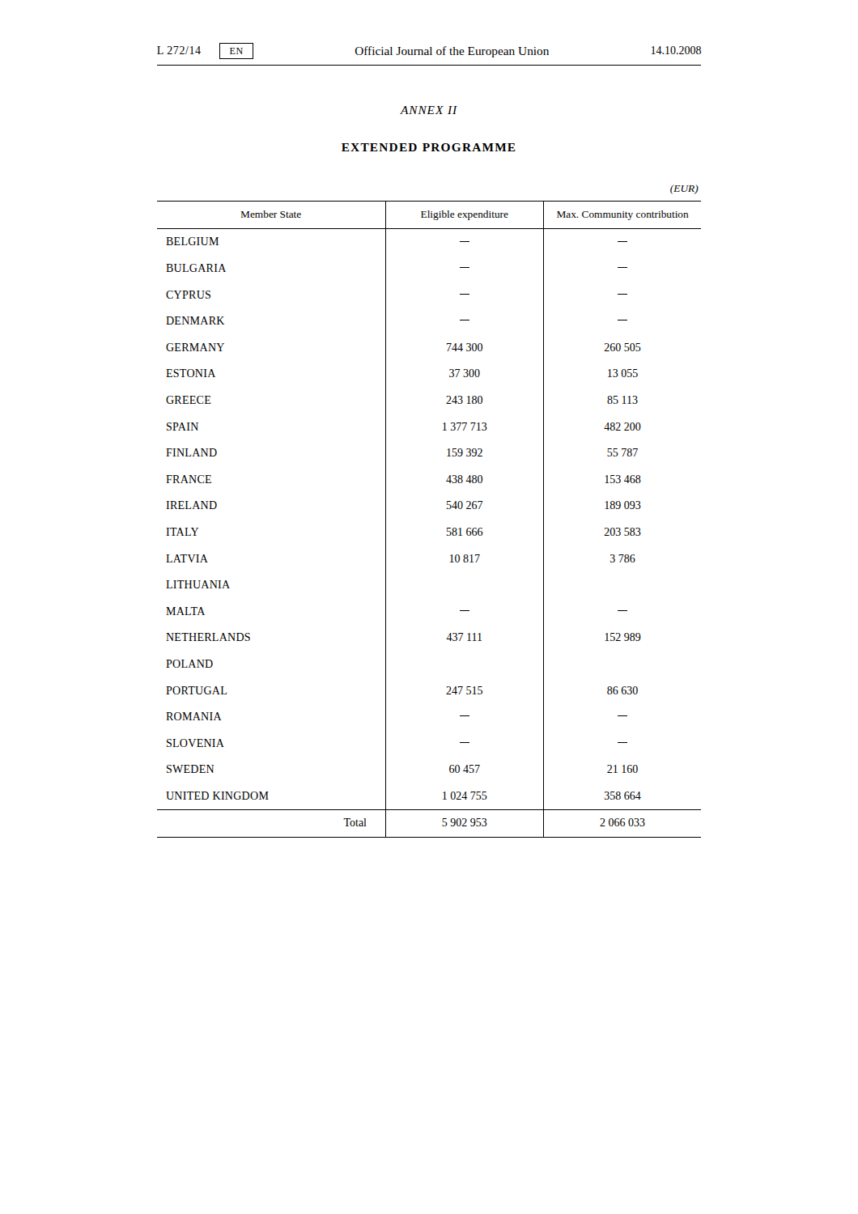L 272/14 EN
Official Journal of the European Union
14.10.2008
ANNEX II
EXTENDED PROGRAMME
(EUR)
| Member State | Eligible expenditure | Max. Community contribution |
| --- | --- | --- |
| BELGIUM | | |
| BULGARIA | | |
| CYPRUS | | |
| DENMARK | | |
| GERMANY | 744 300 | 260 505 |
| ESTONIA | 37 300 | 13 055 |
| GREECE | 243 180 | 85 113 |
| SPAIN | 1 377 713 | 482 200 |
| FINLAND | 159 392 | 55 787 |
| FRANCE | 438 480 | 153 468 |
| IRELAND | 540 267 | 189 093 |
| ITALY | 581 666 | 203 583 |
| LATVIA | 10 817 | 3 786 |
| LITHUANIA | | |
| MALTA | | |
| NETHERLANDS | 437 111 | 152 989 |
| POLAND | | |
| PORTUGAL | 247 515 | 86 630 |
| ROMANIA | | |
| SLOVENIA | | |
| SWEDEN | 60 457 | 21 160 |
| UNITED KINGDOM | 1 024 755 | 358 664 |
| Total | 5 902 953 | 2 066 033 |